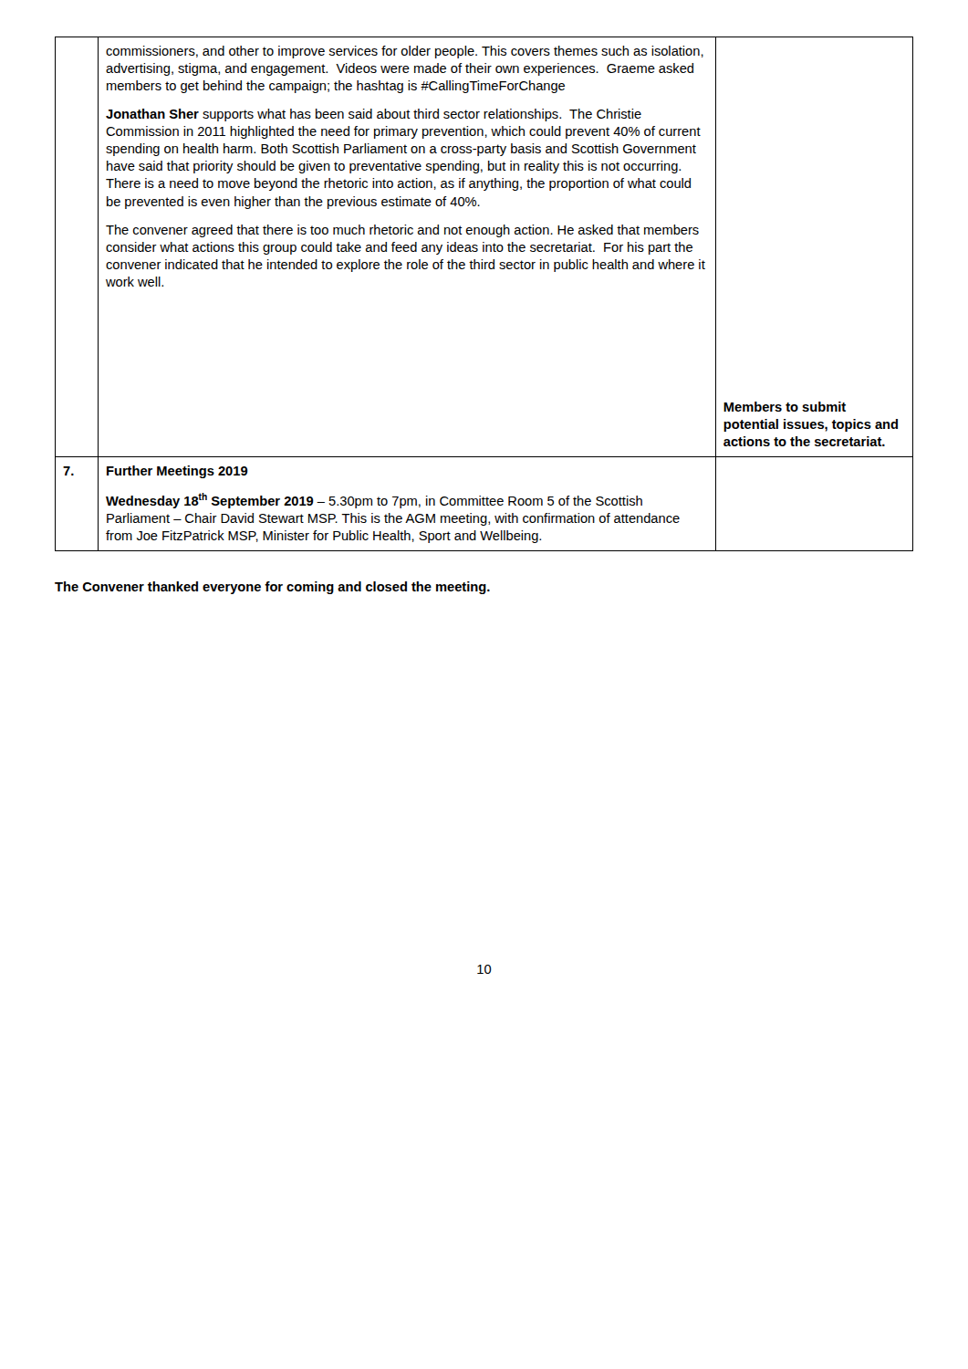| | commissioners, and other to improve services for older people. This covers themes such as isolation, advertising, stigma, and engagement. Videos were made of their own experiences. Graeme asked members to get behind the campaign; the hashtag is #CallingTimeForChange Jonathan Sher supports what has been said about third sector relationships. The Christie Commission in 2011 highlighted the need for primary prevention, which could prevent 40% of current spending on health harm. Both Scottish Parliament on a cross-party basis and Scottish Government have said that priority should be given to preventative spending, but in reality this is not occurring. There is a need to move beyond the rhetoric into action, as if anything, the proportion of what could be prevented is even higher than the previous estimate of 40%. The convener agreed that there is too much rhetoric and not enough action. He asked that members consider what actions this group could take and feed any ideas into the secretariat. For his part the convener indicated that he intended to explore the role of the third sector in public health and where it work well. | Members to submit potential issues, topics and actions to the secretariat. |
| 7. | Further Meetings 2019 Wednesday 18 th September 2019 – 5.30pm to 7pm, in Committee Room 5 of the Scottish Parliament – Chair David Stewart MSP. This is the AGM meeting, with confirmation of attendance from Joe FitzPatrick MSP, Minister for Public Health, Sport and Wellbeing. | |
The Convener thanked everyone for coming and closed the meeting.
10